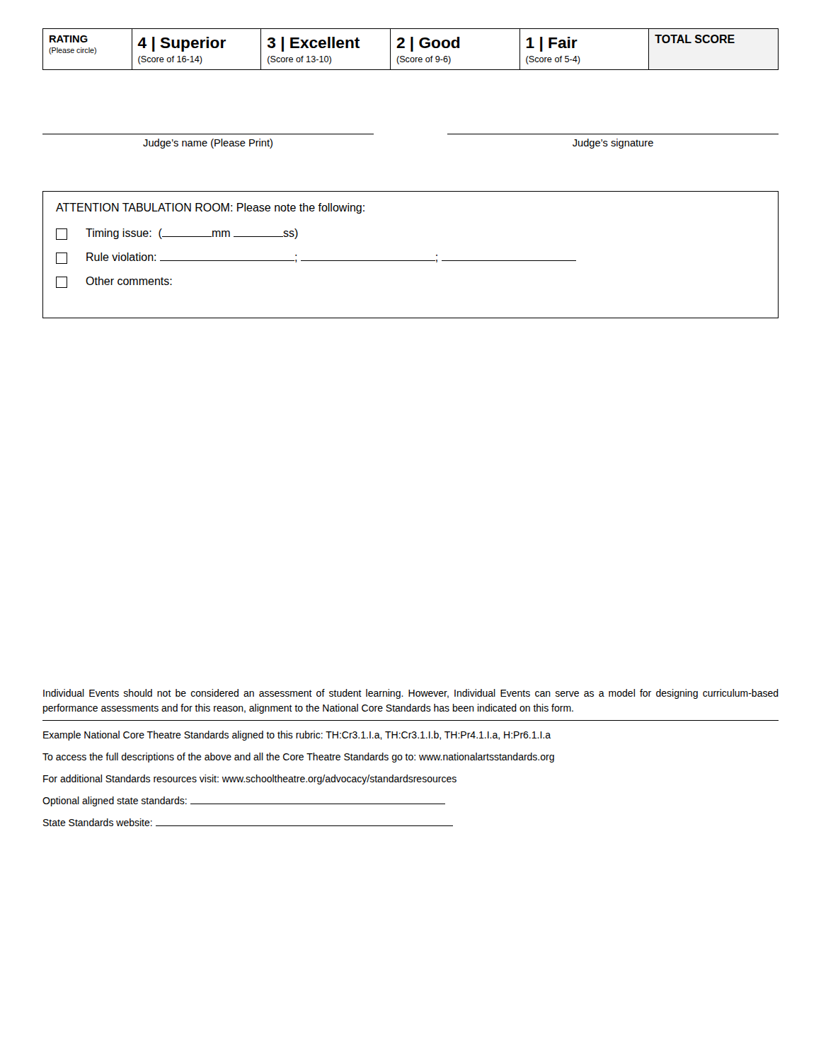| RATING (Please circle) | 4 / Superior (Score of 16-14) | 3 / Excellent (Score of 13-10) | 2 / Good (Score of 9-6) | 1 / Fair (Score of 5-4) | TOTAL SCORE |
Judge’s name (Please Print)
Judge’s signature
ATTENTION TABULATION ROOM: Please note the following:
Timing issue: ( mm ss)
Rule violation: ; ;
Other comments:
Individual Events should not be considered an assessment of student learning. However, Individual Events can serve as a model for designing curriculum-based performance assessments and for this reason, alignment to the National Core Standards has been indicated on this form.
Example National Core Theatre Standards aligned to this rubric: TH:Cr3.1.I.a, TH:Cr3.1.I.b, TH:Pr4.1.I.a, H:Pr6.1.I.a
To access the full descriptions of the above and all the Core Theatre Standards go to: www.nationalartsstandards.org
For additional Standards resources visit: www.schooltheatre.org/advocacy/standardsresources
Optional aligned state standards:
State Standards website: